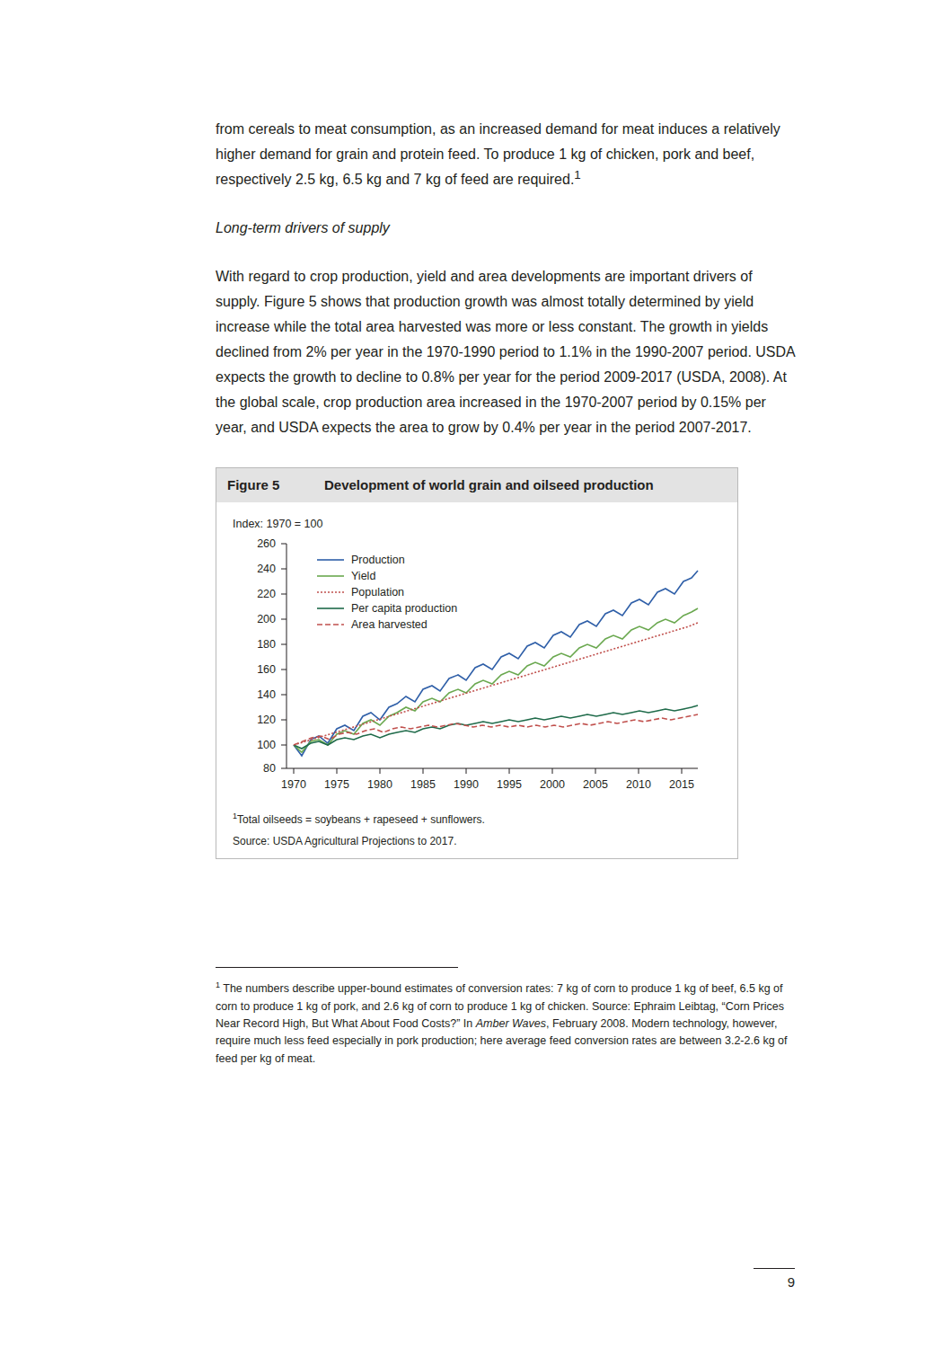from cereals to meat consumption, as an increased demand for meat induces a relatively higher demand for grain and protein feed. To produce 1 kg of chicken, pork and beef, respectively 2.5 kg, 6.5 kg and 7 kg of feed are required.1
Long-term drivers of supply
With regard to crop production, yield and area developments are important drivers of supply. Figure 5 shows that production growth was almost totally determined by yield increase while the total area harvested was more or less constant. The growth in yields declined from 2% per year in the 1970-1990 period to 1.1% in the 1990-2007 period. USDA expects the growth to decline to 0.8% per year for the period 2009-2017 (USDA, 2008). At the global scale, crop production area increased in the 1970-2007 period by 0.15% per year, and USDA expects the area to grow by 0.4% per year in the period 2007-2017.
Figure 5 Development of world grain and oilseed production
Index: 1970 = 100
260 240 220 200 180 160 140 120 100 80 1970 1975 1980 1985 1990 1995 2000 2005 2010 2015 Production Yield Population Per capita production Area harvested
1Total oilseeds = soybeans + rapeseed + sunflowers.
Source: USDA Agricultural Projections to 2017.
1 The numbers describe upper-bound estimates of conversion rates: 7 kg of corn to produce 1 kg of beef, 6.5 kg of corn to produce 1 kg of pork, and 2.6 kg of corn to produce 1 kg of chicken. Source: Ephraim Leibtag, “Corn Prices Near Record High, But What About Food Costs?” In Amber Waves, February 2008. Modern technology, however, require much less feed especially in pork production; here average feed conversion rates are between 3.2-2.6 kg of feed per kg of meat.
9